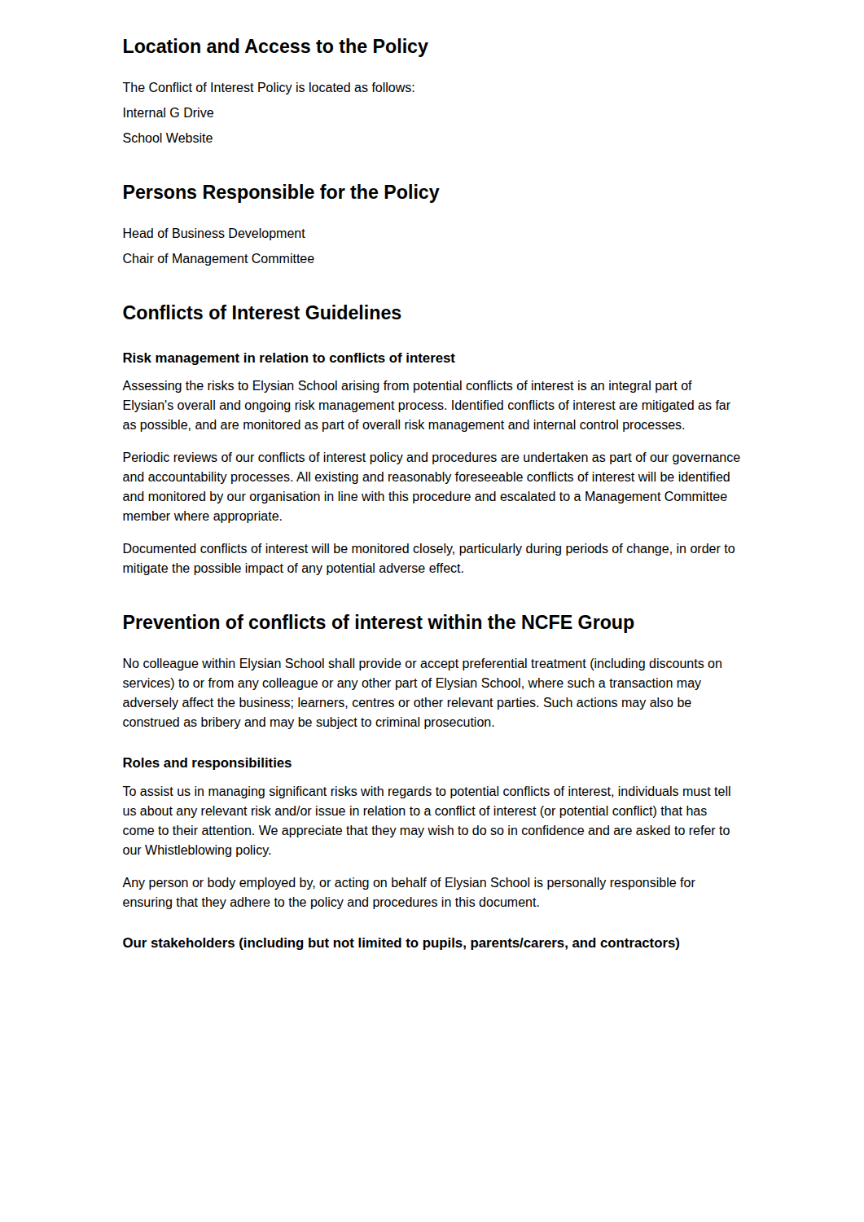Location and Access to the Policy
The Conflict of Interest Policy is located as follows:
Internal G Drive
School Website
Persons Responsible for the Policy
Head of Business Development
Chair of Management Committee
Conflicts of Interest Guidelines
Risk management in relation to conflicts of interest
Assessing the risks to Elysian School arising from potential conflicts of interest is an integral part of Elysian's overall and ongoing risk management process. Identified conflicts of interest are mitigated as far as possible, and are monitored as part of overall risk management and internal control processes.
Periodic reviews of our conflicts of interest policy and procedures are undertaken as part of our governance and accountability processes. All existing and reasonably foreseeable conflicts of interest will be identified and monitored by our organisation in line with this procedure and escalated to a Management Committee member where appropriate.
Documented conflicts of interest will be monitored closely, particularly during periods of change, in order to mitigate the possible impact of any potential adverse effect.
Prevention of conflicts of interest within the NCFE Group
No colleague within Elysian School shall provide or accept preferential treatment (including discounts on services) to or from any colleague or any other part of Elysian School, where such a transaction may adversely affect the business; learners, centres or other relevant parties. Such actions may also be construed as bribery and may be subject to criminal prosecution.
Roles and responsibilities
To assist us in managing significant risks with regards to potential conflicts of interest, individuals must tell us about any relevant risk and/or issue in relation to a conflict of interest (or potential conflict) that has come to their attention. We appreciate that they may wish to do so in confidence and are asked to refer to our Whistleblowing policy.
Any person or body employed by, or acting on behalf of Elysian School is personally responsible for ensuring that they adhere to the policy and procedures in this document.
Our stakeholders (including but not limited to pupils, parents/carers, and contractors)